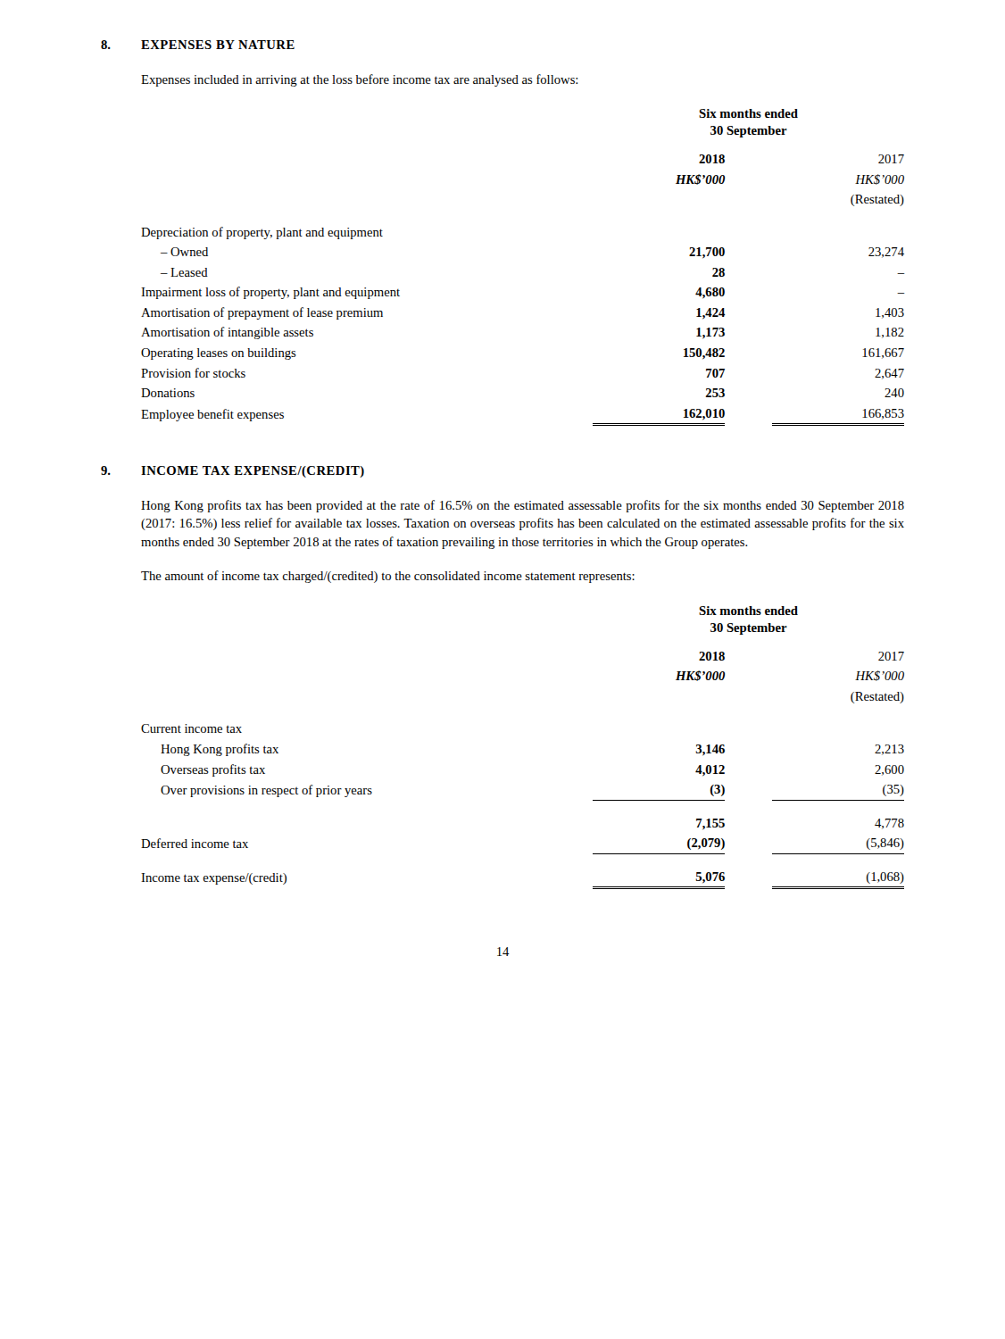8.
EXPENSES BY NATURE
Expenses included in arriving at the loss before income tax are analysed as follows:
| | | Six months ended 30 September |
| | | 2018 | | 2017 |
| | | HK$’000 | | HK$’000 |
| | | | | (Restated) |
| Depreciation of property, plant and equipment | | | | |
| – Owned | | 21,700 | | 23,274 |
| – Leased | | 28 | | – |
| Impairment loss of property, plant and equipment | | 4,680 | | – |
| Amortisation of prepayment of lease premium | | 1,424 | | 1,403 |
| Amortisation of intangible assets | | 1,173 | | 1,182 |
| Operating leases on buildings | | 150,482 | | 161,667 |
| Provision for stocks | | 707 | | 2,647 |
| Donations | | 253 | | 240 |
| Employee benefit expenses | | 162,010 | | 166,853 |
9.
INCOME TAX EXPENSE/(CREDIT)
Hong Kong profits tax has been provided at the rate of 16.5% on the estimated assessable profits for the six months ended 30 September 2018 (2017: 16.5%) less relief for available tax losses. Taxation on overseas profits has been calculated on the estimated assessable profits for the six months ended 30 September 2018 at the rates of taxation prevailing in those territories in which the Group operates.
The amount of income tax charged/(credited) to the consolidated income statement represents:
| | | Six months ended 30 September |
| | | 2018 | | 2017 |
| | | HK$’000 | | HK$’000 |
| | | | | (Restated) |
| Current income tax | | | | |
| Hong Kong profits tax | | 3,146 | | 2,213 |
| Overseas profits tax | | 4,012 | | 2,600 |
| Over provisions in respect of prior years | | (3) | | (35) |
| | | 7,155 | | 4,778 |
| Deferred income tax | | (2,079) | | (5,846) |
| Income tax expense/(credit) | | 5,076 | | (1,068) |
14